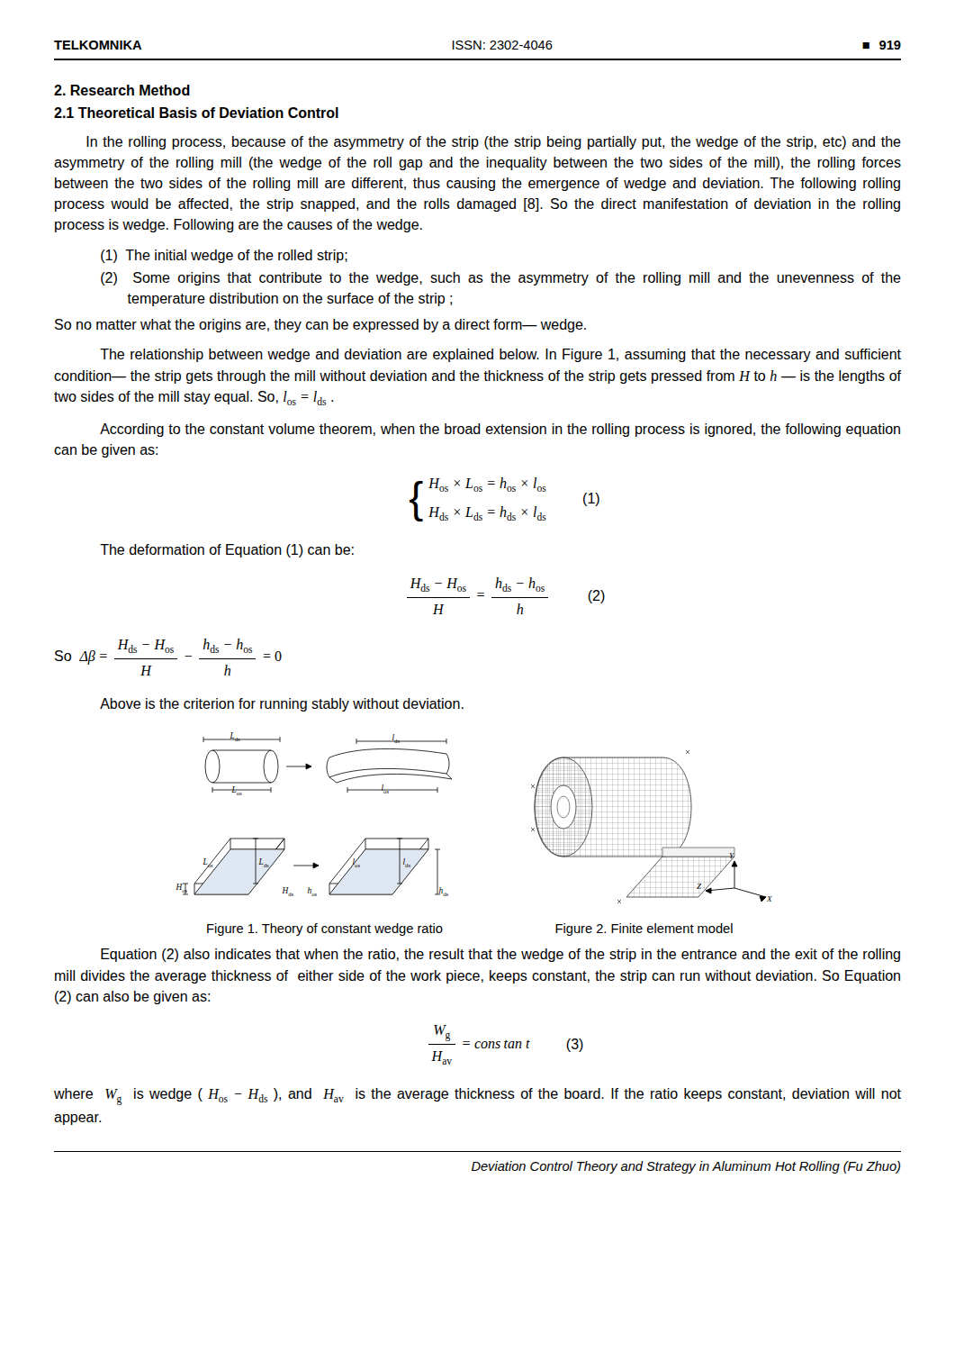TELKOMNIKA ISSN: 2302-4046 ■919
2. Research Method
2.1 Theoretical Basis of Deviation Control
In the rolling process, because of the asymmetry of the strip (the strip being partially put, the wedge of the strip, etc) and the asymmetry of the rolling mill (the wedge of the roll gap and the inequality between the two sides of the mill), the rolling forces between the two sides of the rolling mill are different, thus causing the emergence of wedge and deviation. The following rolling process would be affected, the strip snapped, and the rolls damaged [8]. So the direct manifestation of deviation in the rolling process is wedge. Following are the causes of the wedge.
(1) The initial wedge of the rolled strip;
(2) Some origins that contribute to the wedge, such as the asymmetry of the rolling mill and the unevenness of the temperature distribution on the surface of the strip ;
So no matter what the origins are, they can be expressed by a direct form— wedge.
The relationship between wedge and deviation are explained below. In Figure 1, assuming that the necessary and sufficient condition— the strip gets through the mill without deviation and the thickness of the strip gets pressed from H to h — is the lengths of two sides of the mill stay equal. So, los = lds .
According to the constant volume theorem, when the broad extension in the rolling process is ignored, the following equation can be given as:
{ Hos × Los = hos × los Hds × Lds = hds × lds (1)
The deformation of Equation (1) can be:
Hds − Hos H = hds − hos h (2)
So Δβ = Hds − Hos H − hds − hos h = 0
Above is the criterion for running stably without deviation.
Lds Los lds los Hos Lds Los lds los Hds hos hds
Figure 1. Theory of constant wedge ratio
Y X Z
Figure 2. Finite element model
Equation (2) also indicates that when the ratio, the result that the wedge of the strip in the entrance and the exit of the rolling mill divides the average thickness of either side of the work piece, keeps constant, the strip can run without deviation. So Equation (2) can also be given as:
Wg Hav = cons  tan t (3)
where Wg is wedge ( Hos − Hds ), and Hav is the average thickness of the board. If the ratio keeps constant, deviation will not appear.
Deviation Control Theory and Strategy in Aluminum Hot Rolling (Fu Zhuo)